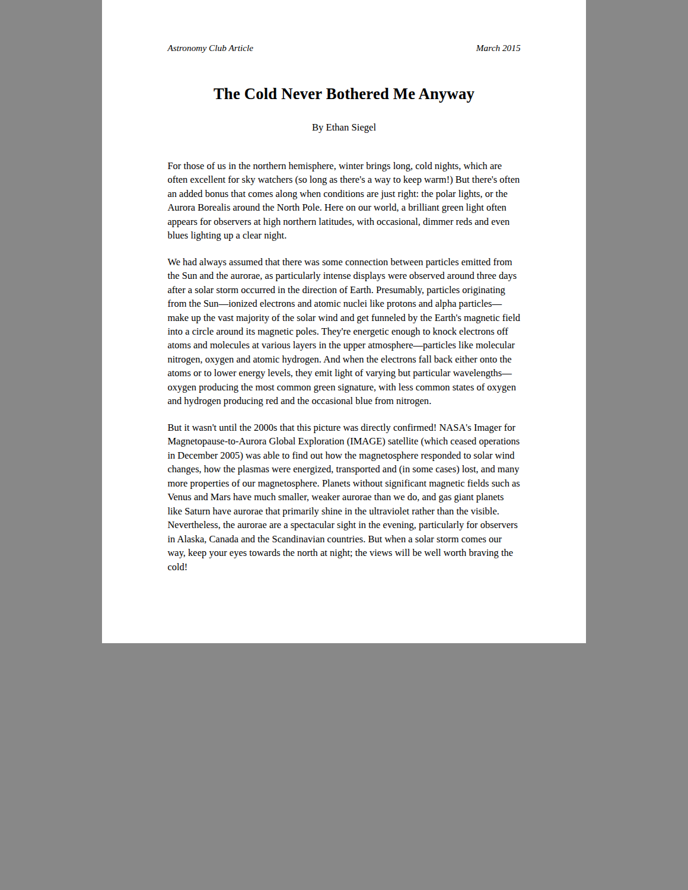Astronomy Club Article March 2015
The Cold Never Bothered Me Anyway
By Ethan Siegel
For those of us in the northern hemisphere, winter brings long, cold nights, which are often excellent for sky watchers (so long as there's a way to keep warm!) But there's often an added bonus that comes along when conditions are just right: the polar lights, or the Aurora Borealis around the North Pole. Here on our world, a brilliant green light often appears for observers at high northern latitudes, with occasional, dimmer reds and even blues lighting up a clear night.
We had always assumed that there was some connection between particles emitted from the Sun and the aurorae, as particularly intense displays were observed around three days after a solar storm occurred in the direction of Earth. Presumably, particles originating from the Sun—ionized electrons and atomic nuclei like protons and alpha particles—make up the vast majority of the solar wind and get funneled by the Earth's magnetic field into a circle around its magnetic poles. They're energetic enough to knock electrons off atoms and molecules at various layers in the upper atmosphere—particles like molecular nitrogen, oxygen and atomic hydrogen. And when the electrons fall back either onto the atoms or to lower energy levels, they emit light of varying but particular wavelengths—oxygen producing the most common green signature, with less common states of oxygen and hydrogen producing red and the occasional blue from nitrogen.
But it wasn't until the 2000s that this picture was directly confirmed! NASA's Imager for Magnetopause-to-Aurora Global Exploration (IMAGE) satellite (which ceased operations in December 2005) was able to find out how the magnetosphere responded to solar wind changes, how the plasmas were energized, transported and (in some cases) lost, and many more properties of our magnetosphere. Planets without significant magnetic fields such as Venus and Mars have much smaller, weaker aurorae than we do, and gas giant planets like Saturn have aurorae that primarily shine in the ultraviolet rather than the visible. Nevertheless, the aurorae are a spectacular sight in the evening, particularly for observers in Alaska, Canada and the Scandinavian countries. But when a solar storm comes our way, keep your eyes towards the north at night; the views will be well worth braving the cold!